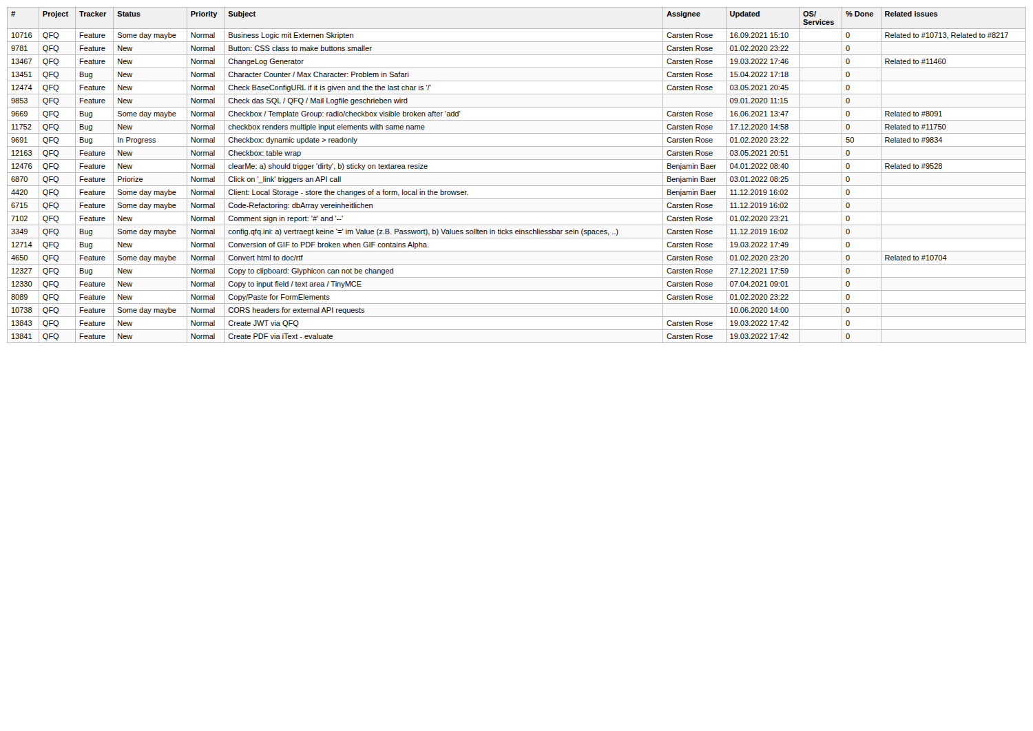| # | Project | Tracker | Status | Priority | Subject | Assignee | Updated | OS/ Services | % Done | Related issues |
| --- | --- | --- | --- | --- | --- | --- | --- | --- | --- | --- |
| 10716 | QFQ | Feature | Some day maybe | Normal | Business Logic mit Externen Skripten | Carsten Rose | 16.09.2021 15:10 | | 0 | Related to #10713, Related to #8217 |
| 9781 | QFQ | Feature | New | Normal | Button: CSS class to make buttons smaller | Carsten Rose | 01.02.2020 23:22 | | 0 | |
| 13467 | QFQ | Feature | New | Normal | ChangeLog Generator | Carsten Rose | 19.03.2022 17:46 | | 0 | Related to #11460 |
| 13451 | QFQ | Bug | New | Normal | Character Counter / Max Character: Problem in Safari | Carsten Rose | 15.04.2022 17:18 | | 0 | |
| 12474 | QFQ | Feature | New | Normal | Check BaseConfigURL if it is given and the the last char is '/' | Carsten Rose | 03.05.2021 20:45 | | 0 | |
| 9853 | QFQ | Feature | New | Normal | Check das SQL / QFQ / Mail Logfile geschrieben wird | | 09.01.2020 11:15 | | 0 | |
| 9669 | QFQ | Bug | Some day maybe | Normal | Checkbox / Template Group: radio/checkbox visible broken after 'add' | Carsten Rose | 16.06.2021 13:47 | | 0 | Related to #8091 |
| 11752 | QFQ | Bug | New | Normal | checkbox renders multiple input elements with same name | Carsten Rose | 17.12.2020 14:58 | | 0 | Related to #11750 |
| 9691 | QFQ | Bug | In Progress | Normal | Checkbox: dynamic update > readonly | Carsten Rose | 01.02.2020 23:22 | | 50 | Related to #9834 |
| 12163 | QFQ | Feature | New | Normal | Checkbox: table wrap | Carsten Rose | 03.05.2021 20:51 | | 0 | |
| 12476 | QFQ | Feature | New | Normal | clearMe: a) should trigger 'dirty', b) sticky on textarea resize | Benjamin Baer | 04.01.2022 08:40 | | 0 | Related to #9528 |
| 6870 | QFQ | Feature | Priorize | Normal | Click on '_link' triggers an API call | Benjamin Baer | 03.01.2022 08:25 | | 0 | |
| 4420 | QFQ | Feature | Some day maybe | Normal | Client: Local Storage - store the changes of a form, local in the browser. | Benjamin Baer | 11.12.2019 16:02 | | 0 | |
| 6715 | QFQ | Feature | Some day maybe | Normal | Code-Refactoring: dbArray vereinheitlichen | Carsten Rose | 11.12.2019 16:02 | | 0 | |
| 7102 | QFQ | Feature | New | Normal | Comment sign in report: '#' and '--' | Carsten Rose | 01.02.2020 23:21 | | 0 | |
| 3349 | QFQ | Bug | Some day maybe | Normal | config.qfq.ini: a) vertraegt keine '=' im Value (z.B. Passwort), b) Values sollten in ticks einschliessbar sein (spaces, ..) | Carsten Rose | 11.12.2019 16:02 | | 0 | |
| 12714 | QFQ | Bug | New | Normal | Conversion of GIF to PDF broken when GIF contains Alpha. | Carsten Rose | 19.03.2022 17:49 | | 0 | |
| 4650 | QFQ | Feature | Some day maybe | Normal | Convert html to doc/rtf | Carsten Rose | 01.02.2020 23:20 | | 0 | Related to #10704 |
| 12327 | QFQ | Bug | New | Normal | Copy to clipboard: Glyphicon can not be changed | Carsten Rose | 27.12.2021 17:59 | | 0 | |
| 12330 | QFQ | Feature | New | Normal | Copy to input field / text area / TinyMCE | Carsten Rose | 07.04.2021 09:01 | | 0 | |
| 8089 | QFQ | Feature | New | Normal | Copy/Paste for FormElements | Carsten Rose | 01.02.2020 23:22 | | 0 | |
| 10738 | QFQ | Feature | Some day maybe | Normal | CORS headers for external API requests | | 10.06.2020 14:00 | | 0 | |
| 13843 | QFQ | Feature | New | Normal | Create JWT via QFQ | Carsten Rose | 19.03.2022 17:42 | | 0 | |
| 13841 | QFQ | Feature | New | Normal | Create PDF via iText - evaluate | Carsten Rose | 19.03.2022 17:42 | | 0 | |